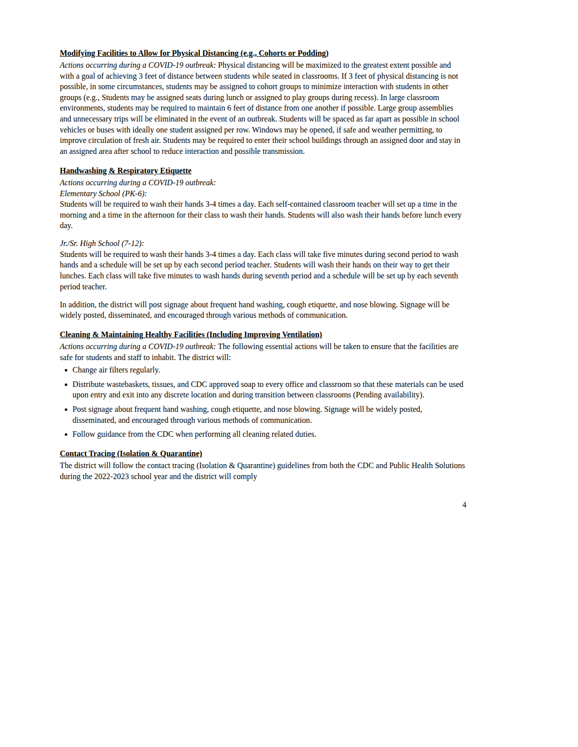Modifying Facilities to Allow for Physical Distancing (e.g., Cohorts or Podding)
Actions occurring during a COVID-19 outbreak: Physical distancing will be maximized to the greatest extent possible and with a goal of achieving 3 feet of distance between students while seated in classrooms. If 3 feet of physical distancing is not possible, in some circumstances, students may be assigned to cohort groups to minimize interaction with students in other groups (e.g., Students may be assigned seats during lunch or assigned to play groups during recess). In large classroom environments, students may be required to maintain 6 feet of distance from one another if possible. Large group assemblies and unnecessary trips will be eliminated in the event of an outbreak. Students will be spaced as far apart as possible in school vehicles or buses with ideally one student assigned per row. Windows may be opened, if safe and weather permitting, to improve circulation of fresh air. Students may be required to enter their school buildings through an assigned door and stay in an assigned area after school to reduce interaction and possible transmission.
Handwashing & Respiratory Etiquette
Actions occurring during a COVID-19 outbreak:
Elementary School (PK-6):
Students will be required to wash their hands 3-4 times a day. Each self-contained classroom teacher will set up a time in the morning and a time in the afternoon for their class to wash their hands. Students will also wash their hands before lunch every day.
Jr./Sr. High School (7-12):
Students will be required to wash their hands 3-4 times a day. Each class will take five minutes during second period to wash hands and a schedule will be set up by each second period teacher. Students will wash their hands on their way to get their lunches. Each class will take five minutes to wash hands during seventh period and a schedule will be set up by each seventh period teacher.
In addition, the district will post signage about frequent hand washing, cough etiquette, and nose blowing. Signage will be widely posted, disseminated, and encouraged through various methods of communication.
Cleaning & Maintaining Healthy Facilities (Including Improving Ventilation)
Actions occurring during a COVID-19 outbreak: The following essential actions will be taken to ensure that the facilities are safe for students and staff to inhabit. The district will:
Change air filters regularly.
Distribute wastebaskets, tissues, and CDC approved soap to every office and classroom so that these materials can be used upon entry and exit into any discrete location and during transition between classrooms (Pending availability).
Post signage about frequent hand washing, cough etiquette, and nose blowing. Signage will be widely posted, disseminated, and encouraged through various methods of communication.
Follow guidance from the CDC when performing all cleaning related duties.
Contact Tracing (Isolation & Quarantine)
The district will follow the contact tracing (Isolation & Quarantine) guidelines from both the CDC and Public Health Solutions during the 2022-2023 school year and the district will comply
4